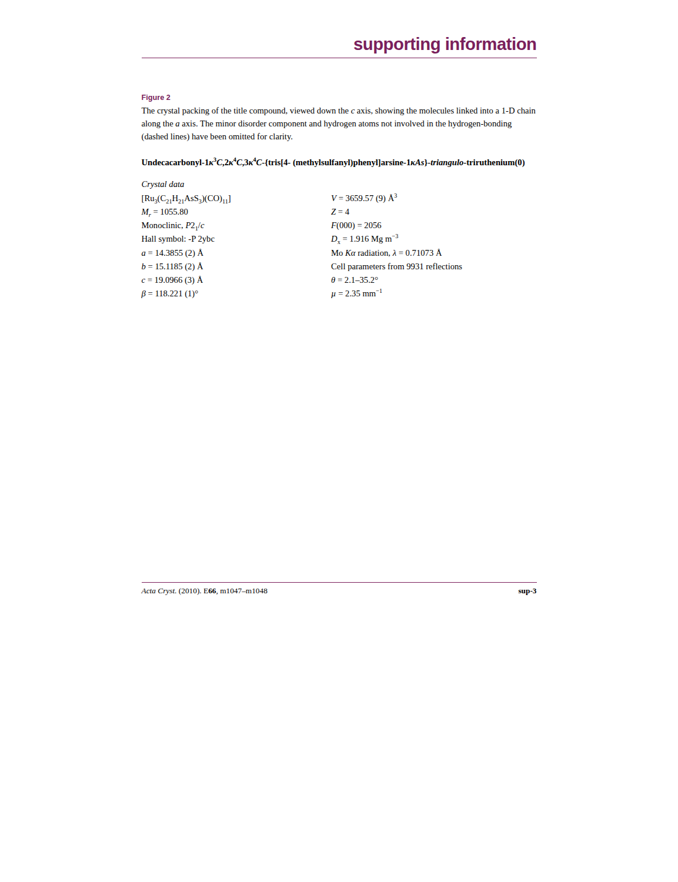supporting information
Figure 2
The crystal packing of the title compound, viewed down the c axis, showing the molecules linked into a 1-D chain along the a axis. The minor disorder component and hydrogen atoms not involved in the hydrogen-bonding (dashed lines) have been omitted for clarity.
Undecacarbonyl-1κ3C,2κ4C,3κ4C-{tris[4- (methylsulfanyl)phenyl]arsine-1κAs}-triangulo-triruthenium(0)
Crystal data
| [Ru 3 (C 21 H 21 AsS 3 )(CO) 11 ] | V = 3659.57 (9) Å 3 |
| M r = 1055.80 | Z = 4 |
| Monoclinic, P 2 1 / c | F (000) = 2056 |
| Hall symbol: -P 2ybc | D x = 1.916 Mg m −3 |
| a = 14.3855 (2) Å | Mo Kα radiation, λ = 0.71073 Å |
| b = 15.1185 (2) Å | Cell parameters from 9931 reflections |
| c = 19.0966 (3) Å | θ = 2.1–35.2° |
| β = 118.221 (1)° | µ = 2.35 mm −1 |
Acta Cryst. (2010). E66, m1047–m1048
sup-3